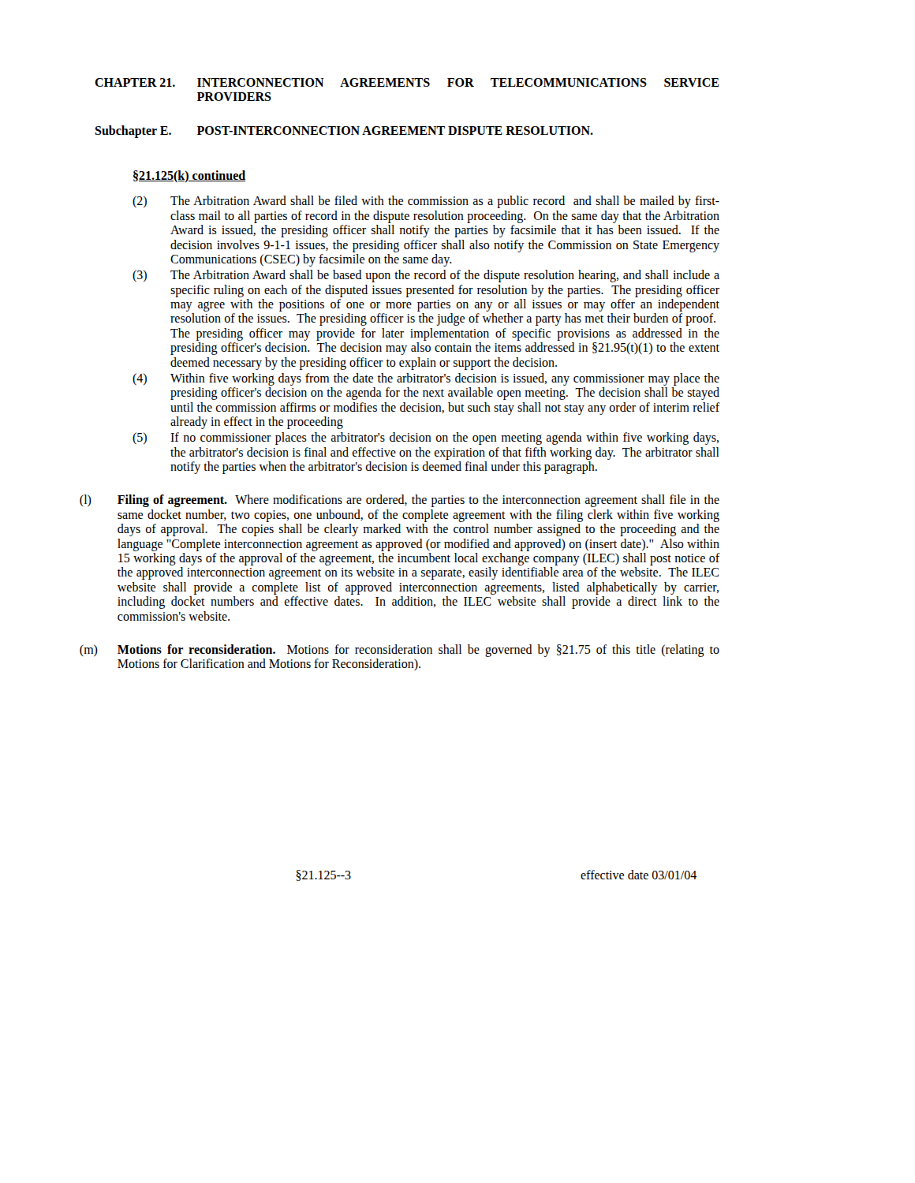| CHAPTER 21. | INTERCONNECTION AGREEMENTS FOR TELECOMMUNICATIONS SERVICE PROVIDERS |
Subchapter E. POST-INTERCONNECTION AGREEMENT DISPUTE RESOLUTION.
§21.125(k) continued
(2)
The Arbitration Award shall be filed with the commission as a public record and shall be mailed by first-class mail to all parties of record in the dispute resolution proceeding. On the same day that the Arbitration Award is issued, the presiding officer shall notify the parties by facsimile that it has been issued. If the decision involves 9-1-1 issues, the presiding officer shall also notify the Commission on State Emergency Communications (CSEC) by facsimile on the same day.
(3)
The Arbitration Award shall be based upon the record of the dispute resolution hearing, and shall include a specific ruling on each of the disputed issues presented for resolution by the parties. The presiding officer may agree with the positions of one or more parties on any or all issues or may offer an independent resolution of the issues. The presiding officer is the judge of whether a party has met their burden of proof. The presiding officer may provide for later implementation of specific provisions as addressed in the presiding officer's decision. The decision may also contain the items addressed in §21.95(t)(1) to the extent deemed necessary by the presiding officer to explain or support the decision.
(4)
Within five working days from the date the arbitrator's decision is issued, any commissioner may place the presiding officer's decision on the agenda for the next available open meeting. The decision shall be stayed until the commission affirms or modifies the decision, but such stay shall not stay any order of interim relief already in effect in the proceeding
(5)
If no commissioner places the arbitrator's decision on the open meeting agenda within five working days, the arbitrator's decision is final and effective on the expiration of that fifth working day. The arbitrator shall notify the parties when the arbitrator's decision is deemed final under this paragraph.
(l)
Filing of agreement. Where modifications are ordered, the parties to the interconnection agreement shall file in the same docket number, two copies, one unbound, of the complete agreement with the filing clerk within five working days of approval. The copies shall be clearly marked with the control number assigned to the proceeding and the language "Complete interconnection agreement as approved (or modified and approved) on (insert date)." Also within 15 working days of the approval of the agreement, the incumbent local exchange company (ILEC) shall post notice of the approved interconnection agreement on its website in a separate, easily identifiable area of the website. The ILEC website shall provide a complete list of approved interconnection agreements, listed alphabetically by carrier, including docket numbers and effective dates. In addition, the ILEC website shall provide a direct link to the commission's website.
(m)
Motions for reconsideration. Motions for reconsideration shall be governed by §21.75 of this title (relating to Motions for Clarification and Motions for Reconsideration).
§21.125--3
effective date 03/01/04